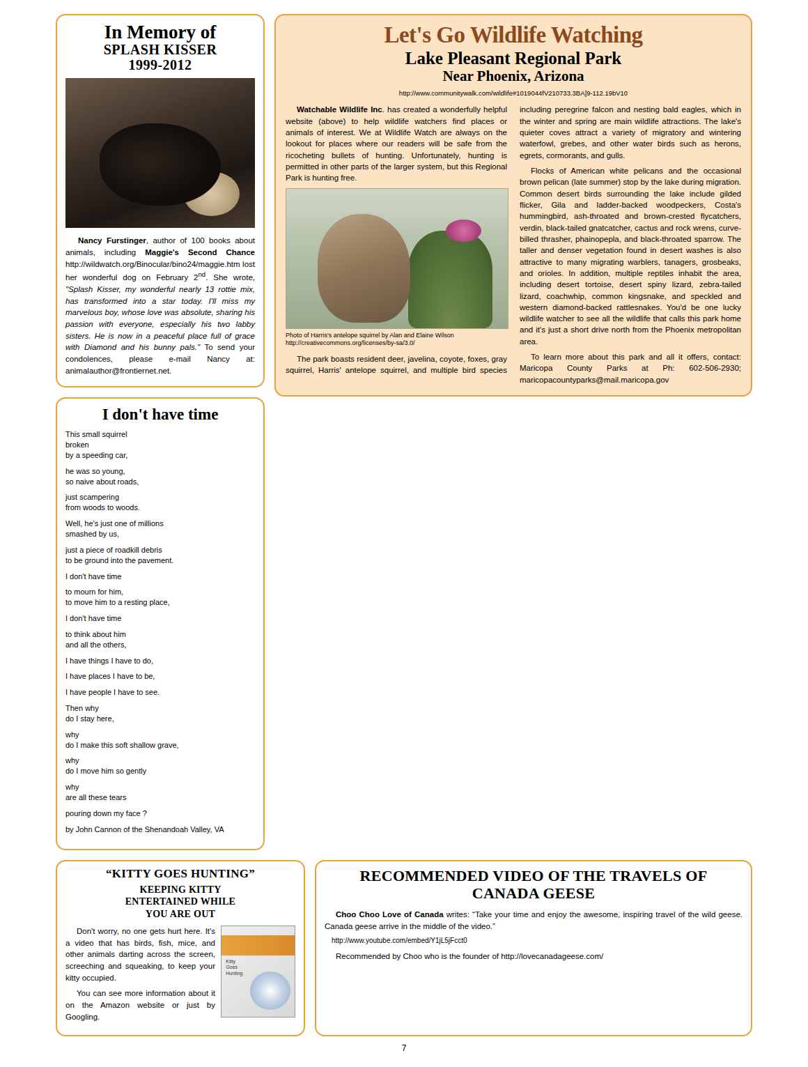In Memory of
SPLASH KISSER
1999-2012
Nancy Furstinger, author of 100 books about animals, including Maggie's Second Chance http://wildwatch.org/Binocular/bino24/maggie.htm lost her wonderful dog on February 2nd. She wrote, "Splash Kisser, my wonderful nearly 13 rottie mix, has transformed into a star today. I'll miss my marvelous boy, whose love was absolute, sharing his passion with everyone, especially his two labby sisters. He is now in a peaceful place full of grace with Diamond and his bunny pals." To send your condolences, please e-mail Nancy at: animalauthor@frontiernet.net.
I don't have time
This small squirrel
broken
by a speeding car,
he was so young,
so naive about roads,
just scampering
from woods to woods.
Well, he's just one of millions
smashed by us,
just a piece of roadkill debris
to be ground into the pavement.
I don't have time
to mourn for him,
to move him to a resting place,
I don't have time
to think about him
and all the others,
I have things I have to do,
I have places I have to be,
I have people I have to see.
Then why
do I stay here,
why
do I make this soft shallow grave,
why
do I move him so gently
why
are all these tears
pouring down my face ?
by John Cannon of the Shenandoah Valley, VA
Let's Go Wildlife Watching
Lake Pleasant Regional Park
Near Phoenix, Arizona
http://www.communitywalk.com/wildlife#1019044fV210733.3BA]9-112.19bV10
Watchable Wildlife Inc. has created a wonderfully helpful website (above) to help wildlife watchers find places or animals of interest. We at Wildlife Watch are always on the lookout for places where our readers will be safe from the ricocheting bullets of hunting. Unfortunately, hunting is permitted in other parts of the larger system, but this Regional Park is hunting free.
Photo of Harris's antelope squirrel by Alan and Elaine Wilson http://creativecommons.org/licenses/by-sa/3.0/
The park boasts resident deer, javelina, coyote, foxes, gray squirrel, Harris' antelope squirrel, and multiple bird species including peregrine falcon and nesting bald eagles, which in the winter and spring are main wildlife attractions. The lake's quieter coves attract a variety of migratory and wintering waterfowl, grebes, and other water birds such as herons, egrets, cormorants, and gulls.
Flocks of American white pelicans and the occasional brown pelican (late summer) stop by the lake during migration. Common desert birds surrounding the lake include gilded flicker, Gila and ladder-backed woodpeckers, Costa's hummingbird, ash-throated and brown-crested flycatchers, verdin, black-tailed gnatcatcher, cactus and rock wrens, curve-billed thrasher, phainopepla, and black-throated sparrow. The taller and denser vegetation found in desert washes is also attractive to many migrating warblers, tanagers, grosbeaks, and orioles. In addition, multiple reptiles inhabit the area, including desert tortoise, desert spiny lizard, zebra-tailed lizard, coachwhip, common kingsnake, and speckled and western diamond-backed rattlesnakes. You'd be one lucky wildlife watcher to see all the wildlife that calls this park home and it's just a short drive north from the Phoenix metropolitan area.
To learn more about this park and all it offers, contact: Maricopa County Parks at Ph: 602-506-2930; maricopacountyparks@mail.maricopa.gov
“KITTY GOES HUNTING”
KEEPING KITTY
ENTERTAINED WHILE
YOU ARE OUT
Kitty
Goes
Hunting
Don't worry, no one gets hurt here. It's a video that has birds, fish, mice, and other animals darting across the screen, screeching and squeaking, to keep your kitty occupied.
You can see more information about it on the Amazon website or just by Googling.
RECOMMENDED VIDEO OF THE TRAVELS OF CANADA GEESE
Choo Choo Love of Canada writes: “Take your time and enjoy the awesome, inspiring travel of the wild geese. Canada geese arrive in the middle of the video.”
http://www.youtube.com/embed/Y1jL5jFcct0
Recommended by Choo who is the founder of http://lovecanadageese.com/
7